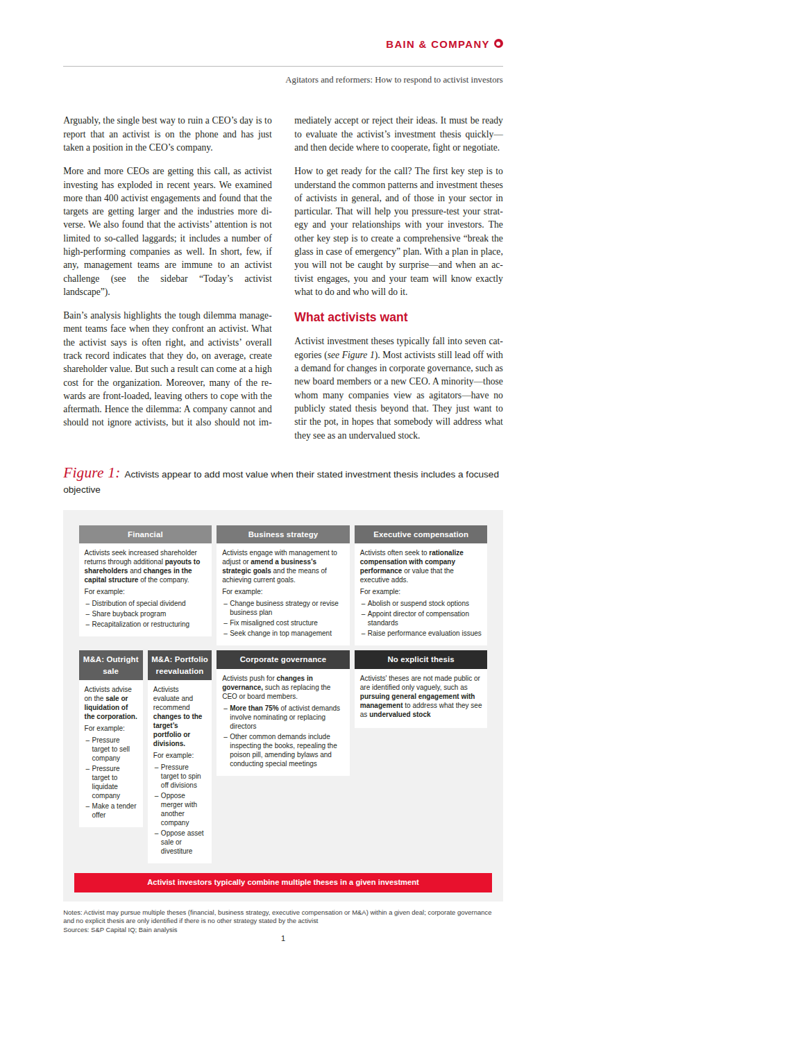BAIN & COMPANY
Agitators and reformers: How to respond to activist investors
Arguably, the single best way to ruin a CEO’s day is to report that an activist is on the phone and has just taken a position in the CEO’s company.
More and more CEOs are getting this call, as activist investing has exploded in recent years. We examined more than 400 activist engagements and found that the targets are getting larger and the industries more diverse. We also found that the activists’ attention is not limited to so-called laggards; it includes a number of high-performing companies as well. In short, few, if any, management teams are immune to an activist challenge (see the sidebar “Today’s activist landscape”).
Bain’s analysis highlights the tough dilemma management teams face when they confront an activist. What the activist says is often right, and activists’ overall track record indicates that they do, on average, create shareholder value. But such a result can come at a high cost for the organization. Moreover, many of the rewards are front-loaded, leaving others to cope with the aftermath. Hence the dilemma: A company cannot and should not ignore activists, but it also should not immediately accept or reject their ideas. It must be ready to evaluate the activist’s investment thesis quickly—and then decide where to cooperate, fight or negotiate.
How to get ready for the call? The first key step is to understand the common patterns and investment theses of activists in general, and of those in your sector in particular. That will help you pressure-test your strategy and your relationships with your investors. The other key step is to create a comprehensive “break the glass in case of emergency” plan. With a plan in place, you will not be caught by surprise—and when an activist engages, you and your team will know exactly what to do and who will do it.
What activists want
Activist investment theses typically fall into seven categories (see Figure 1). Most activists still lead off with a demand for changes in corporate governance, such as new board members or a new CEO. A minority—those whom many companies view as agitators—have no publicly stated thesis beyond that. They just want to stir the pot, in hopes that somebody will address what they see as an undervalued stock.
Figure 1: Activists appear to add most value when their stated investment thesis includes a focused objective
| Financial Activists seek increased shareholder returns through additional payouts to shareholders and changes in the capital structure of the company. For example: Distribution of special dividend Share buyback program Recapitalization or restructuring | Business strategy Activists engage with management to adjust or amend a business’s strategic goals and the means of achieving current goals. For example: Change business strategy or revise business plan Fix misaligned cost structure Seek change in top management | Executive compensation Activists often seek to rationalize compensation with company performance or value that the executive adds. For example: Abolish or suspend stock options Appoint director of compensation standards Raise performance evaluation issues |
| M&A: Outright sale Activists advise on the sale or liquidation of the corporation. For example: Pressure target to sell company Pressure target to liquidate company Make a tender offer | M&A: Portfolio reevaluation Activists evaluate and recommend changes to the target’s portfolio or divisions. For example: Pressure target to spin off divisions Oppose merger with another company Oppose asset sale or divestiture | Corporate governance Activists push for changes in governance, such as replacing the CEO or board members. More than 75% of activist demands involve nominating or replacing directors Other common demands include inspecting the books, repealing the poison pill, amending bylaws and conducting special meetings | No explicit thesis Activists' theses are not made public or are identified only vaguely, such as pursuing general engagement with management to address what they see as undervalued stock |
Activist investors typically combine multiple theses in a given investment
Notes: Activist may pursue multiple theses (financial, business strategy, executive compensation or M&A) within a given deal; corporate governance and no explicit thesis are only identified if there is no other strategy stated by the activist
Sources: S&P Capital IQ; Bain analysis
1